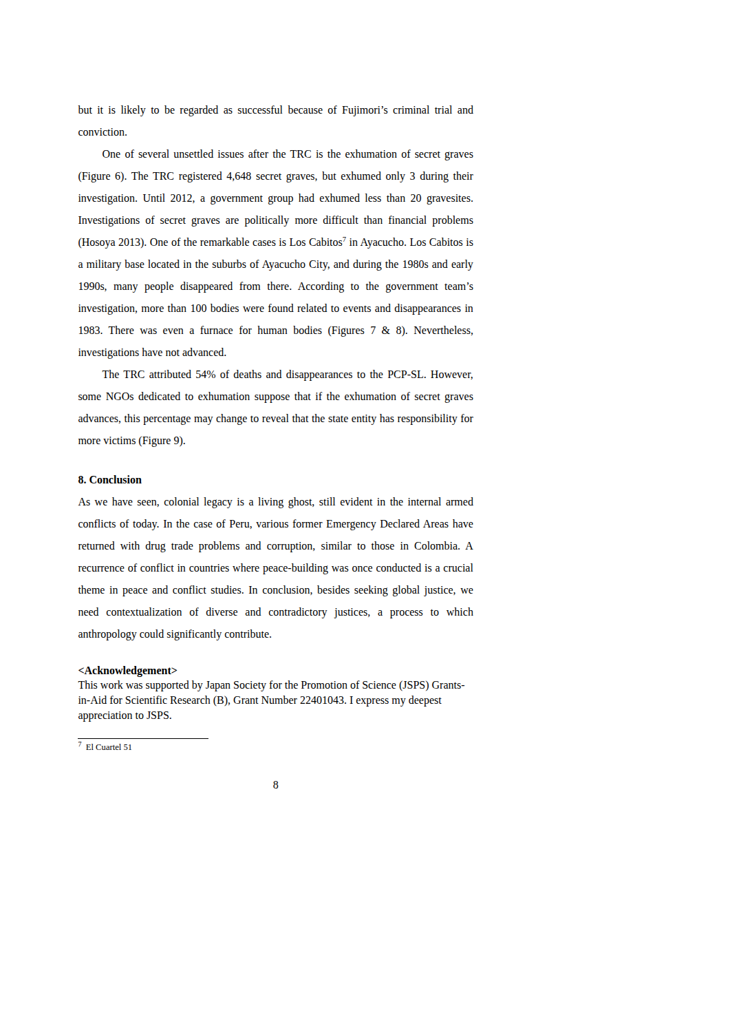but it is likely to be regarded as successful because of Fujimori’s criminal trial and conviction.
One of several unsettled issues after the TRC is the exhumation of secret graves (Figure 6). The TRC registered 4,648 secret graves, but exhumed only 3 during their investigation. Until 2012, a government group had exhumed less than 20 gravesites. Investigations of secret graves are politically more difficult than financial problems (Hosoya 2013). One of the remarkable cases is Los Cabitos7 in Ayacucho. Los Cabitos is a military base located in the suburbs of Ayacucho City, and during the 1980s and early 1990s, many people disappeared from there. According to the government team’s investigation, more than 100 bodies were found related to events and disappearances in 1983. There was even a furnace for human bodies (Figures 7 & 8). Nevertheless, investigations have not advanced.
The TRC attributed 54% of deaths and disappearances to the PCP-SL. However, some NGOs dedicated to exhumation suppose that if the exhumation of secret graves advances, this percentage may change to reveal that the state entity has responsibility for more victims (Figure 9).
8. Conclusion
As we have seen, colonial legacy is a living ghost, still evident in the internal armed conflicts of today. In the case of Peru, various former Emergency Declared Areas have returned with drug trade problems and corruption, similar to those in Colombia. A recurrence of conflict in countries where peace-building was once conducted is a crucial theme in peace and conflict studies. In conclusion, besides seeking global justice, we need contextualization of diverse and contradictory justices, a process to which anthropology could significantly contribute.
<Acknowledgement>
This work was supported by Japan Society for the Promotion of Science (JSPS) Grants-in-Aid for Scientific Research (B), Grant Number 22401043. I express my deepest appreciation to JSPS.
7 El Cuartel 51
8